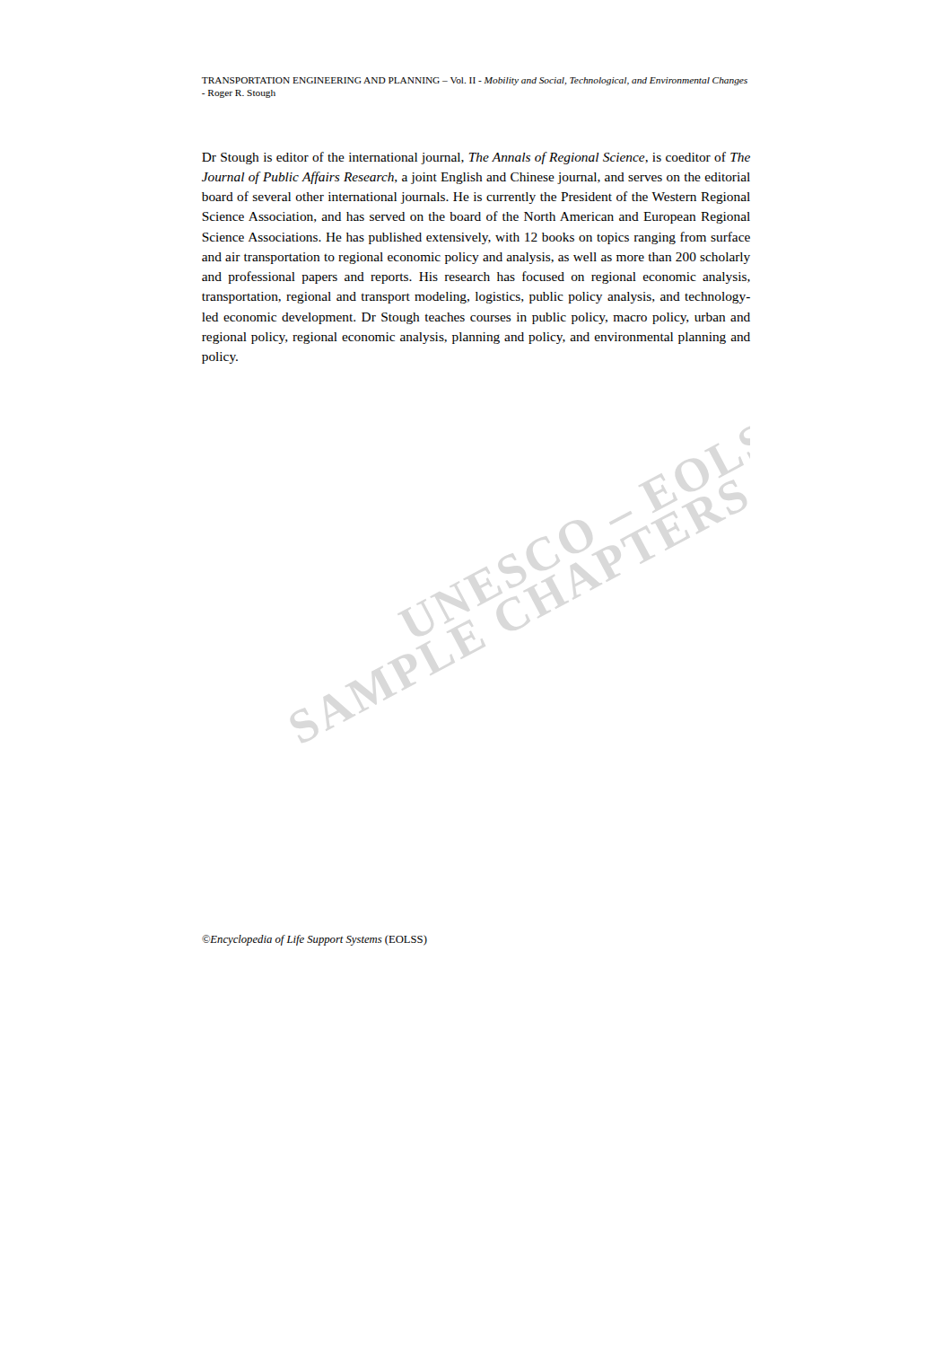TRANSPORTATION ENGINEERING AND PLANNING – Vol. II - Mobility and Social, Technological, and Environmental Changes - Roger R. Stough
Dr Stough is editor of the international journal, The Annals of Regional Science, is coeditor of The Journal of Public Affairs Research, a joint English and Chinese journal, and serves on the editorial board of several other international journals. He is currently the President of the Western Regional Science Association, and has served on the board of the North American and European Regional Science Associations. He has published extensively, with 12 books on topics ranging from surface and air transportation to regional economic policy and analysis, as well as more than 200 scholarly and professional papers and reports. His research has focused on regional economic analysis, transportation, regional and transport modeling, logistics, public policy analysis, and technology-led economic development. Dr Stough teaches courses in public policy, macro policy, urban and regional policy, regional economic analysis, planning and policy, and environmental planning and policy.
UNESCO – EOLSS
SAMPLE CHAPTERS
©Encyclopedia of Life Support Systems (EOLSS)